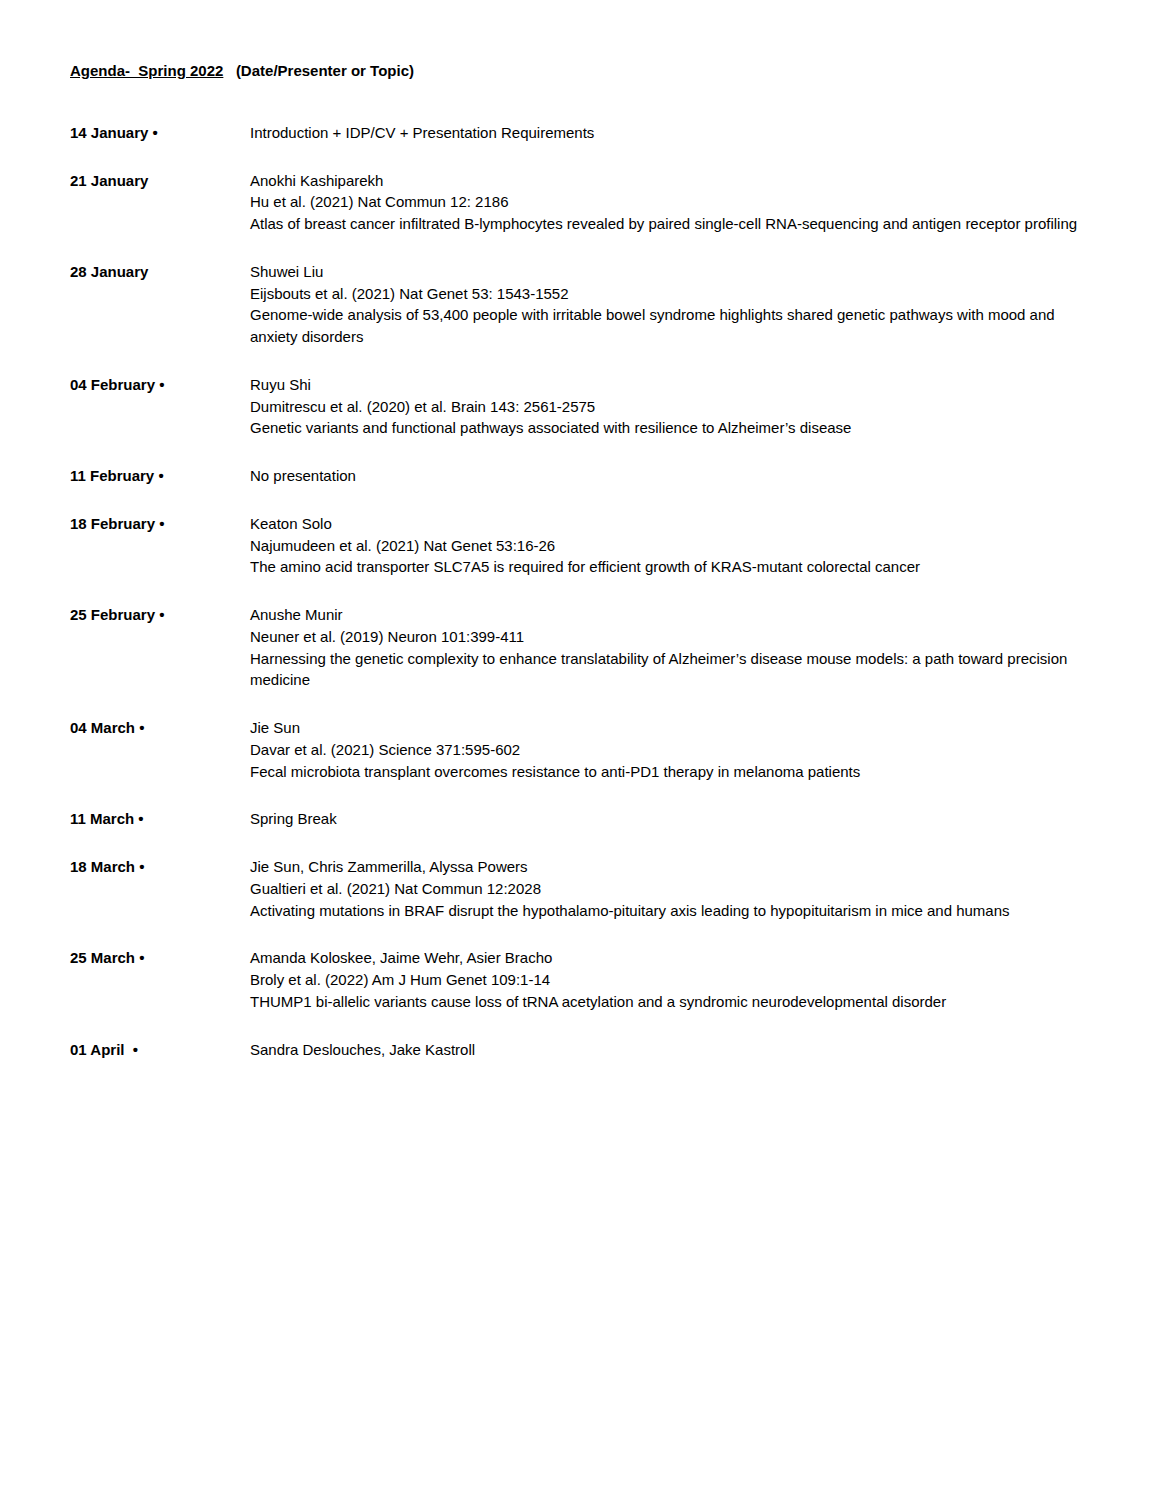Agenda- Spring 2022 (Date/Presenter or Topic)
| 14 January • | Introduction + IDP/CV + Presentation Requirements |
| 21 January | Anokhi Kashiparekh Hu et al. (2021) Nat Commun 12: 2186 Atlas of breast cancer infiltrated B-lymphocytes revealed by paired single-cell RNA-sequencing and antigen receptor profiling |
| 28 January | Shuwei Liu Eijsbouts et al. (2021) Nat Genet 53: 1543-1552 Genome-wide analysis of 53,400 people with irritable bowel syndrome highlights shared genetic pathways with mood and anxiety disorders |
| 04 February • | Ruyu Shi Dumitrescu et al. (2020) et al. Brain 143: 2561-2575 Genetic variants and functional pathways associated with resilience to Alzheimer’s disease |
| 11 February • | No presentation |
| 18 February • | Keaton Solo Najumudeen et al. (2021) Nat Genet 53:16-26 The amino acid transporter SLC7A5 is required for efficient growth of KRAS-mutant colorectal cancer |
| 25 February • | Anushe Munir Neuner et al. (2019) Neuron 101:399-411 Harnessing the genetic complexity to enhance translatability of Alzheimer’s disease mouse models: a path toward precision medicine |
| 04 March • | Jie Sun Davar et al. (2021) Science 371:595-602 Fecal microbiota transplant overcomes resistance to anti-PD1 therapy in melanoma patients |
| 11 March • | Spring Break |
| 18 March • | Jie Sun, Chris Zammerilla, Alyssa Powers Gualtieri et al. (2021) Nat Commun 12:2028 Activating mutations in BRAF disrupt the hypothalamo-pituitary axis leading to hypopituitarism in mice and humans |
| 25 March • | Amanda Koloskee, Jaime Wehr, Asier Bracho Broly et al. (2022) Am J Hum Genet 109:1-14 THUMP1 bi-allelic variants cause loss of tRNA acetylation and a syndromic neurodevelopmental disorder |
| 01 April • | Sandra Deslouches, Jake Kastroll |